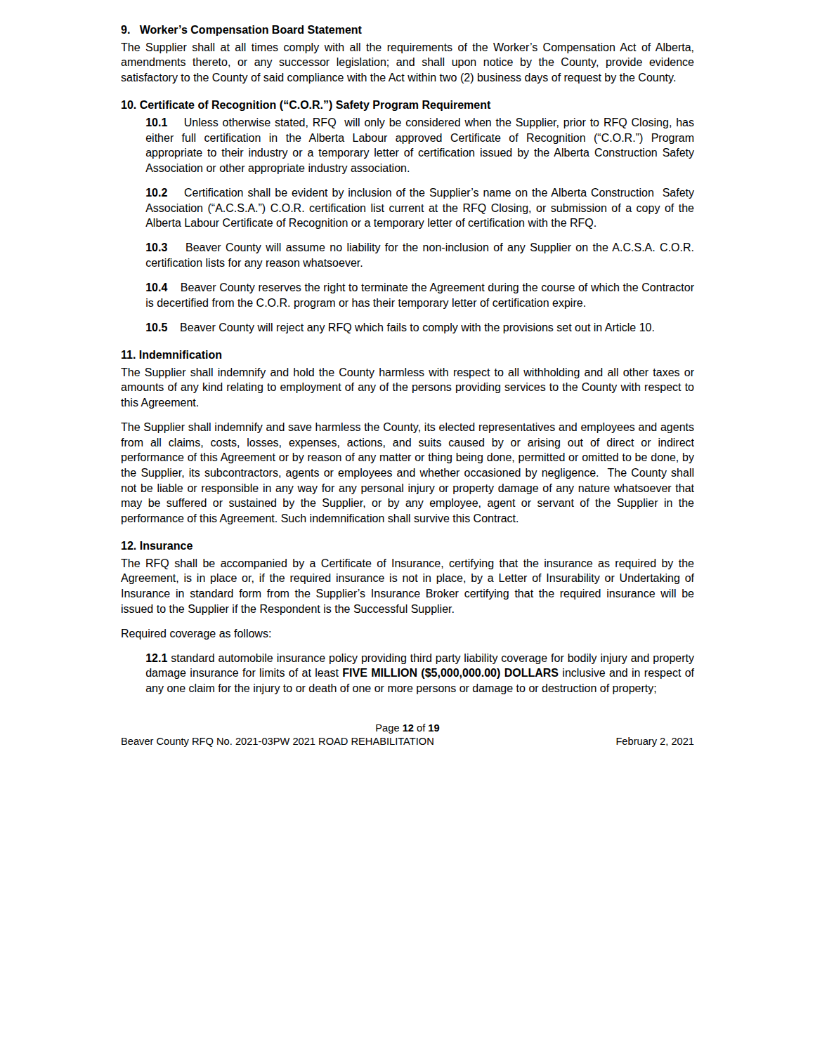9. Worker’s Compensation Board Statement
The Supplier shall at all times comply with all the requirements of the Worker’s Compensation Act of Alberta, amendments thereto, or any successor legislation; and shall upon notice by the County, provide evidence satisfactory to the County of said compliance with the Act within two (2) business days of request by the County.
10. Certificate of Recognition (“C.O.R.”) Safety Program Requirement
10.1 Unless otherwise stated, RFQ will only be considered when the Supplier, prior to RFQ Closing, has either full certification in the Alberta Labour approved Certificate of Recognition (“C.O.R.”) Program appropriate to their industry or a temporary letter of certification issued by the Alberta Construction Safety Association or other appropriate industry association.
10.2 Certification shall be evident by inclusion of the Supplier’s name on the Alberta Construction Safety Association (“A.C.S.A.”) C.O.R. certification list current at the RFQ Closing, or submission of a copy of the Alberta Labour Certificate of Recognition or a temporary letter of certification with the RFQ.
10.3 Beaver County will assume no liability for the non-inclusion of any Supplier on the A.C.S.A. C.O.R. certification lists for any reason whatsoever.
10.4 Beaver County reserves the right to terminate the Agreement during the course of which the Contractor is decertified from the C.O.R. program or has their temporary letter of certification expire.
10.5 Beaver County will reject any RFQ which fails to comply with the provisions set out in Article 10.
11. Indemnification
The Supplier shall indemnify and hold the County harmless with respect to all withholding and all other taxes or amounts of any kind relating to employment of any of the persons providing services to the County with respect to this Agreement.
The Supplier shall indemnify and save harmless the County, its elected representatives and employees and agents from all claims, costs, losses, expenses, actions, and suits caused by or arising out of direct or indirect performance of this Agreement or by reason of any matter or thing being done, permitted or omitted to be done, by the Supplier, its subcontractors, agents or employees and whether occasioned by negligence. The County shall not be liable or responsible in any way for any personal injury or property damage of any nature whatsoever that may be suffered or sustained by the Supplier, or by any employee, agent or servant of the Supplier in the performance of this Agreement. Such indemnification shall survive this Contract.
12. Insurance
The RFQ shall be accompanied by a Certificate of Insurance, certifying that the insurance as required by the Agreement, is in place or, if the required insurance is not in place, by a Letter of Insurability or Undertaking of Insurance in standard form from the Supplier’s Insurance Broker certifying that the required insurance will be issued to the Supplier if the Respondent is the Successful Supplier.
Required coverage as follows:
12.1 standard automobile insurance policy providing third party liability coverage for bodily injury and property damage insurance for limits of at least FIVE MILLION ($5,000,000.00) DOLLARS inclusive and in respect of any one claim for the injury to or death of one or more persons or damage to or destruction of property;
Page 12 of 19
Beaver County RFQ No. 2021-03PW 2021 ROAD REHABILITATION February 2, 2021